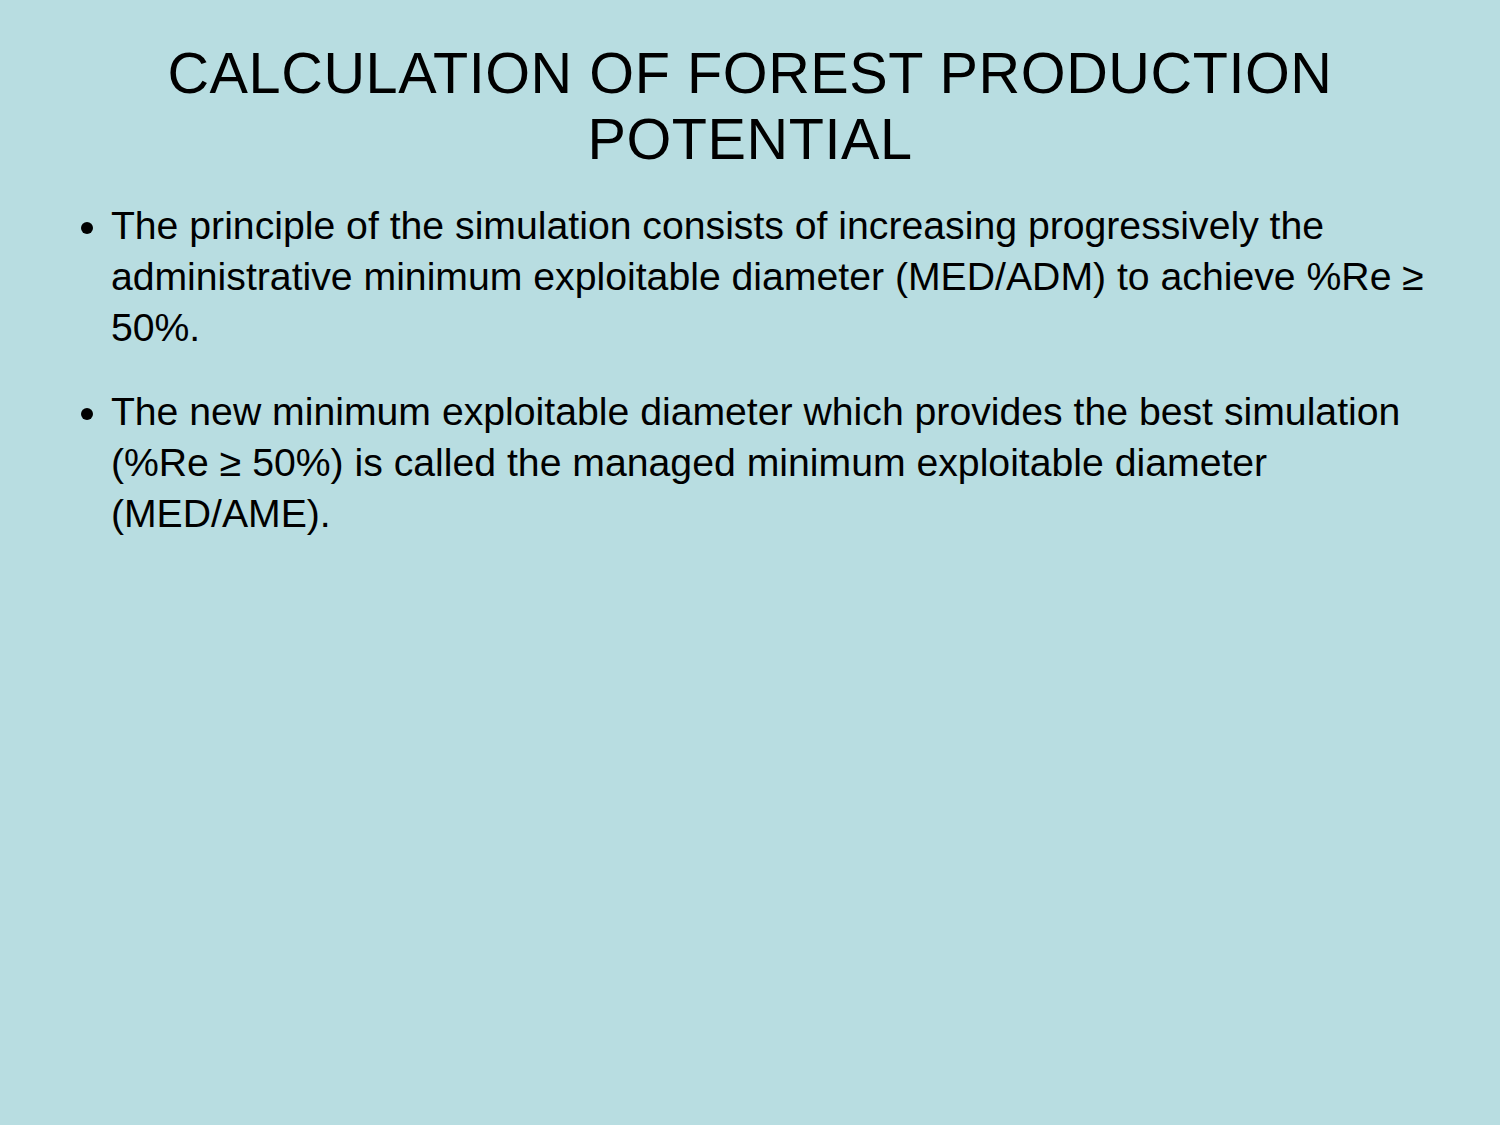CALCULATION OF FOREST PRODUCTION POTENTIAL
The principle of the simulation consists of increasing progressively the administrative minimum exploitable diameter (MED/ADM) to achieve %Re ≥ 50%.
The new minimum exploitable diameter which provides the best simulation (%Re ≥ 50%) is called the managed minimum exploitable diameter (MED/AME).